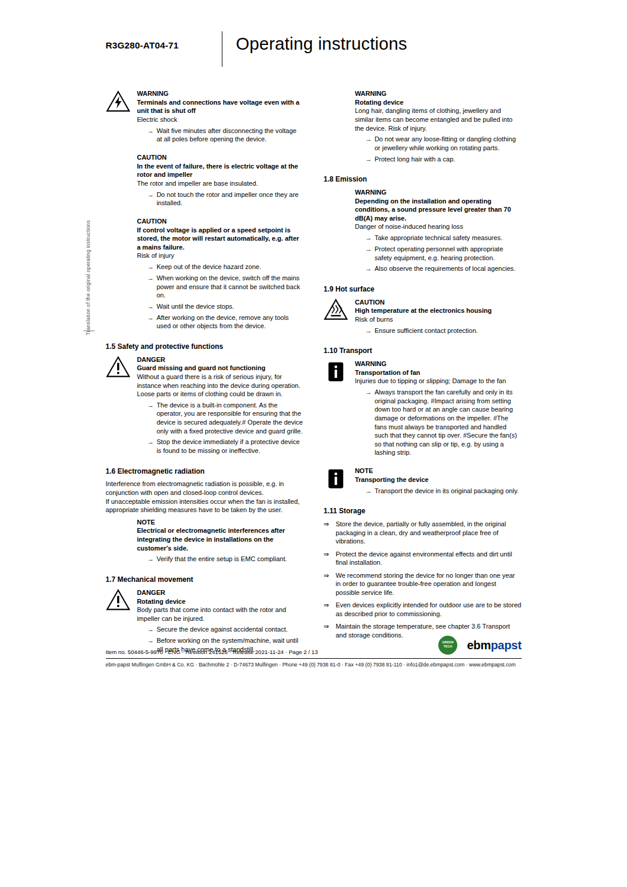R3G280-AT04-71
Operating instructions
Translation of the original operating instructions
WARNING Terminals and connections have voltage even with a unit that is shut off Electric shock
Wait five minutes after disconnecting the voltage at all poles before opening the device.
CAUTION In the event of failure, there is electric voltage at the rotor and impeller The rotor and impeller are base insulated.
Do not touch the rotor and impeller once they are installed.
CAUTION If control voltage is applied or a speed setpoint is stored, the motor will restart automatically, e.g. after a mains failure. Risk of injury
Keep out of the device hazard zone.
When working on the device, switch off the mains power and ensure that it cannot be switched back on.
Wait until the device stops.
After working on the device, remove any tools used or other objects from the device.
1.5 Safety and protective functions
DANGER Guard missing and guard not functioning
Without a guard there is a risk of serious injury, for instance when reaching into the device during operation. Loose parts or items of clothing could be drawn in.
The device is a built-in component. As the operator, you are responsible for ensuring that the device is secured adequately.# Operate the device only with a fixed protective device and guard grille.
Stop the device immediately if a protective device is found to be missing or ineffective.
1.6 Electromagnetic radiation
Interference from electromagnetic radiation is possible, e.g. in conjunction with open and closed-loop control devices.
If unacceptable emission intensities occur when the fan is installed, appropriate shielding measures have to be taken by the user.
NOTE Electrical or electromagnetic interferences after integrating the device in installations on the customer's side.
Verify that the entire setup is EMC compliant.
1.7 Mechanical movement
DANGER Rotating device
Body parts that come into contact with the rotor and impeller can be injured.
Secure the device against accidental contact.
Before working on the system/machine, wait until all parts have come to a standstill.
WARNING Rotating device
Long hair, dangling items of clothing, jewellery and similar items can become entangled and be pulled into the device. Risk of injury.
Do not wear any loose-fitting or dangling clothing or jewellery while working on rotating parts.
Protect long hair with a cap.
1.8 Emission
WARNING Depending on the installation and operating conditions, a sound pressure level greater than 70 dB(A) may arise. Danger of noise-induced hearing loss
Take appropriate technical safety measures.
Protect operating personnel with appropriate safety equipment, e.g. hearing protection.
Also observe the requirements of local agencies.
1.9 Hot surface
CAUTION High temperature at the electronics housing Risk of burns
Ensure sufficient contact protection.
1.10 Transport
WARNING Transportation of fan
Injuries due to tipping or slipping; Damage to the fan
Always transport the fan carefully and only in its original packaging. #Impact arising from setting down too hard or at an angle can cause bearing damage or deformations on the impeller. #The fans must always be transported and handled such that they cannot tip over. #Secure the fan(s) so that nothing can slip or tip, e.g. by using a lashing strip.
NOTE Transporting the device
Transport the device in its original packaging only.
1.11 Storage
Store the device, partially or fully assembled, in the original packaging in a clean, dry and weatherproof place free of vibrations.
Protect the device against environmental effects and dirt until final installation.
We recommend storing the device for no longer than one year in order to guarantee trouble-free operation and longest possible service life.
Even devices explicitly intended for outdoor use are to be stored as described prior to commissioning.
Maintain the storage temperature, see chapter 3.6 Transport and storage conditions.
Item no. 50446-5-9970 · ENG · Revision 241526 · Release 2021-11-24 · Page 2 / 13
GREEN TECH .
ebm papst
ebm-papst Mulfingen GmbH & Co. KG · Bachmühle 2 · D-74673 Mulfingen · Phone +49 (0) 7938 81-0 · Fax +49 (0) 7938 81-110 · info1@de.ebmpapst.com · www.ebmpapst.com